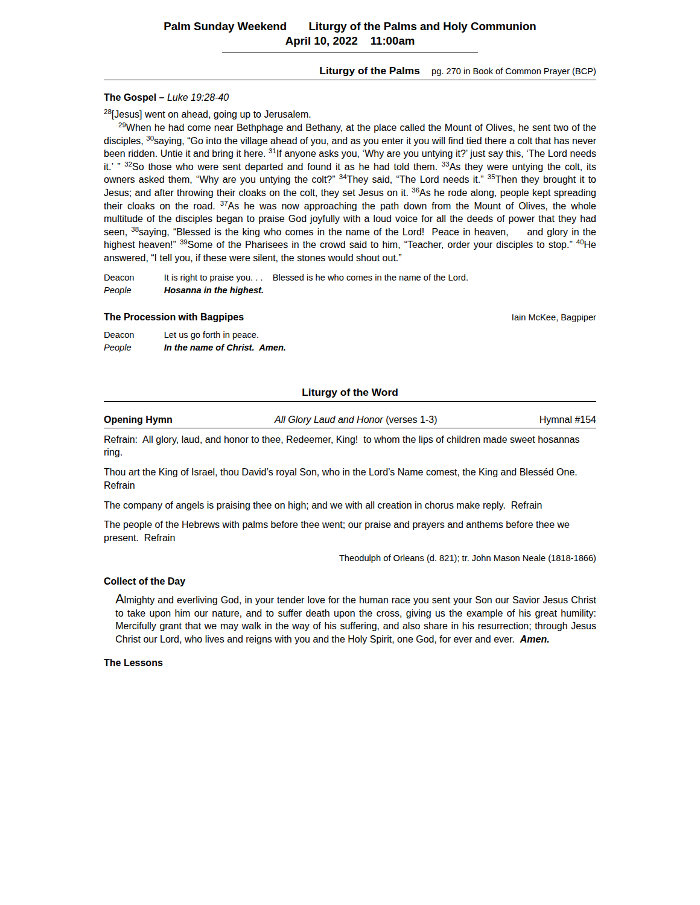Palm Sunday Weekend Liturgy of the Palms and Holy Communion April 10, 2022 11:00am
Liturgy of the Palms pg. 270 in Book of Common Prayer (BCP)
The Gospel – Luke 19:28-40
28[Jesus] went on ahead, going up to Jerusalem. 29When he had come near Bethphage and Bethany, at the place called the Mount of Olives, he sent two of the disciples, 30saying, “Go into the village ahead of you, and as you enter it you will find tied there a colt that has never been ridden. Untie it and bring it here. 31If anyone asks you, ‘Why are you untying it?’ just say this, ‘The Lord needs it.’ ” 32So those who were sent departed and found it as he had told them. 33As they were untying the colt, its owners asked them, “Why are you untying the colt?” 34They said, “The Lord needs it.” 35Then they brought it to Jesus; and after throwing their cloaks on the colt, they set Jesus on it. 36As he rode along, people kept spreading their cloaks on the road. 37As he was now approaching the path down from the Mount of Olives, the whole multitude of the disciples began to praise God joyfully with a loud voice for all the deeds of power that they had seen, 38saying, “Blessed is the king who comes in the name of the Lord! Peace in heaven, and glory in the highest heaven!” 39Some of the Pharisees in the crowd said to him, “Teacher, order your disciples to stop.” 40He answered, “I tell you, if these were silent, the stones would shout out.”
| Deacon | It is right to praise you. . . Blessed is he who comes in the name of the Lord. |
| People | Hosanna in the highest. |
The Procession with Bagpipes Iain McKee, Bagpiper
| Deacon | Let us go forth in peace. |
| People | In the name of Christ. Amen. |
Liturgy of the Word
Opening Hymn All Glory Laud and Honor (verses 1-3) Hymnal #154
Refrain: All glory, laud, and honor to thee, Redeemer, King! to whom the lips of children made sweet hosannas ring.
Thou art the King of Israel, thou David’s royal Son, who in the Lord’s Name comest, the King and Blesséd One. Refrain
The company of angels is praising thee on high; and we with all creation in chorus make reply. Refrain
The people of the Hebrews with palms before thee went; our praise and prayers and anthems before thee we present. Refrain
Theodulph of Orleans (d. 821); tr. John Mason Neale (1818-1866)
Collect of the Day
Almighty and everliving God, in your tender love for the human race you sent your Son our Savior Jesus Christ to take upon him our nature, and to suffer death upon the cross, giving us the example of his great humility: Mercifully grant that we may walk in the way of his suffering, and also share in his resurrection; through Jesus Christ our Lord, who lives and reigns with you and the Holy Spirit, one God, for ever and ever. Amen.
The Lessons